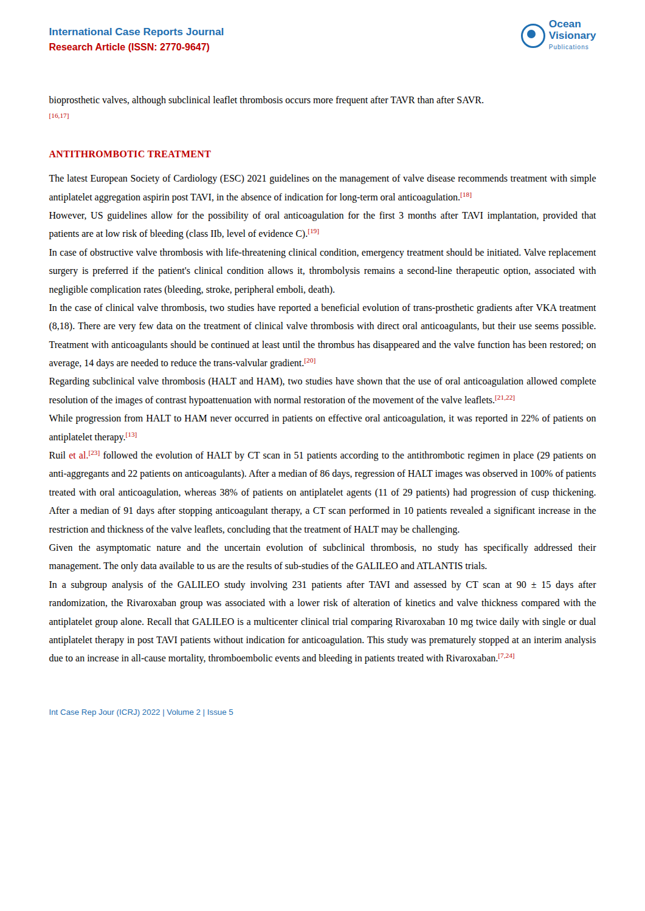International Case Reports Journal
Research Article (ISSN: 2770-9647)
Ocean Visionary Publications
bioprosthetic valves, although subclinical leaflet thrombosis occurs more frequent after TAVR than after SAVR.
[16,17]
ANTITHROMBOTIC TREATMENT
The latest European Society of Cardiology (ESC) 2021 guidelines on the management of valve disease recommends treatment with simple antiplatelet aggregation aspirin post TAVI, in the absence of indication for long-term oral anticoagulation.[18]
However, US guidelines allow for the possibility of oral anticoagulation for the first 3 months after TAVI implantation, provided that patients are at low risk of bleeding (class IIb, level of evidence C).[19]
In case of obstructive valve thrombosis with life-threatening clinical condition, emergency treatment should be initiated. Valve replacement surgery is preferred if the patient's clinical condition allows it, thrombolysis remains a second-line therapeutic option, associated with negligible complication rates (bleeding, stroke, peripheral emboli, death).
In the case of clinical valve thrombosis, two studies have reported a beneficial evolution of trans-prosthetic gradients after VKA treatment (8,18). There are very few data on the treatment of clinical valve thrombosis with direct oral anticoagulants, but their use seems possible. Treatment with anticoagulants should be continued at least until the thrombus has disappeared and the valve function has been restored; on average, 14 days are needed to reduce the trans-valvular gradient.[20]
Regarding subclinical valve thrombosis (HALT and HAM), two studies have shown that the use of oral anticoagulation allowed complete resolution of the images of contrast hypoattenuation with normal restoration of the movement of the valve leaflets.[21,22]
While progression from HALT to HAM never occurred in patients on effective oral anticoagulation, it was reported in 22% of patients on antiplatelet therapy.[13]
Ruil et al.[23] followed the evolution of HALT by CT scan in 51 patients according to the antithrombotic regimen in place (29 patients on anti-aggregants and 22 patients on anticoagulants). After a median of 86 days, regression of HALT images was observed in 100% of patients treated with oral anticoagulation, whereas 38% of patients on antiplatelet agents (11 of 29 patients) had progression of cusp thickening. After a median of 91 days after stopping anticoagulant therapy, a CT scan performed in 10 patients revealed a significant increase in the restriction and thickness of the valve leaflets, concluding that the treatment of HALT may be challenging.
Given the asymptomatic nature and the uncertain evolution of subclinical thrombosis, no study has specifically addressed their management. The only data available to us are the results of sub-studies of the GALILEO and ATLANTIS trials.
In a subgroup analysis of the GALILEO study involving 231 patients after TAVI and assessed by CT scan at 90 ± 15 days after randomization, the Rivaroxaban group was associated with a lower risk of alteration of kinetics and valve thickness compared with the antiplatelet group alone. Recall that GALILEO is a multicenter clinical trial comparing Rivaroxaban 10 mg twice daily with single or dual antiplatelet therapy in post TAVI patients without indication for anticoagulation. This study was prematurely stopped at an interim analysis due to an increase in all-cause mortality, thromboembolic events and bleeding in patients treated with Rivaroxaban.[7,24]
Int Case Rep Jour (ICRJ) 2022 | Volume 2 | Issue 5